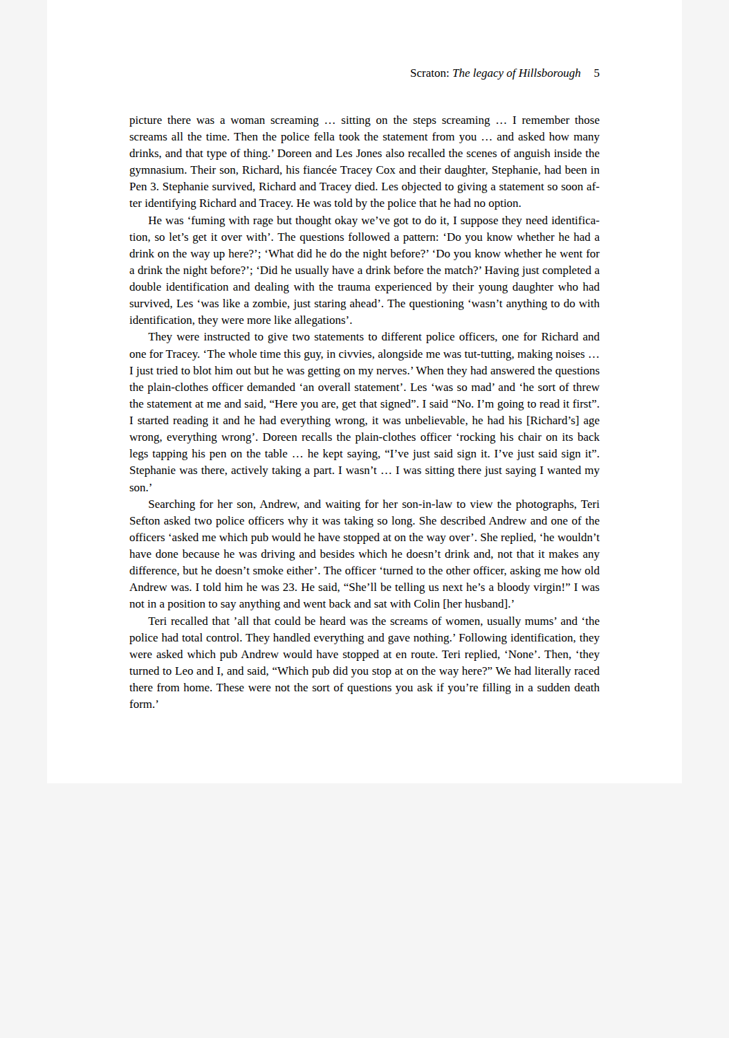Scraton: The legacy of Hillsborough 5
picture there was a woman screaming … sitting on the steps screaming … I remember those screams all the time. Then the police fella took the statement from you … and asked how many drinks, and that type of thing.’ Doreen and Les Jones also recalled the scenes of anguish inside the gymnasium. Their son, Richard, his fiancée Tracey Cox and their daughter, Stephanie, had been in Pen 3. Stephanie survived, Richard and Tracey died. Les objected to giving a statement so soon after identifying Richard and Tracey. He was told by the police that he had no option.
He was ‘fuming with rage but thought okay we’ve got to do it, I suppose they need identification, so let’s get it over with’. The questions followed a pattern: ‘Do you know whether he had a drink on the way up here?’; ‘What did he do the night before?’ ‘Do you know whether he went for a drink the night before?’; ‘Did he usually have a drink before the match?’ Having just completed a double identification and dealing with the trauma experienced by their young daughter who had survived, Les ‘was like a zombie, just staring ahead’. The questioning ‘wasn’t anything to do with identification, they were more like allegations’.
They were instructed to give two statements to different police officers, one for Richard and one for Tracey. ‘The whole time this guy, in civvies, alongside me was tut-tutting, making noises … I just tried to blot him out but he was getting on my nerves.’ When they had answered the questions the plain-clothes officer demanded ‘an overall statement’. Les ‘was so mad’ and ‘he sort of threw the statement at me and said, “Here you are, get that signed”. I said “No. I’m going to read it first”. I started reading it and he had everything wrong, it was unbelievable, he had his [Richard’s] age wrong, everything wrong’. Doreen recalls the plain-clothes officer ‘rocking his chair on its back legs tapping his pen on the table … he kept saying, “I’ve just said sign it. I’ve just said sign it”. Stephanie was there, actively taking a part. I wasn’t … I was sitting there just saying I wanted my son.’
Searching for her son, Andrew, and waiting for her son-in-law to view the photographs, Teri Sefton asked two police officers why it was taking so long. She described Andrew and one of the officers ‘asked me which pub would he have stopped at on the way over’. She replied, ‘he wouldn’t have done because he was driving and besides which he doesn’t drink and, not that it makes any difference, but he doesn’t smoke either’. The officer ‘turned to the other officer, asking me how old Andrew was. I told him he was 23. He said, “She’ll be telling us next he’s a bloody virgin!” I was not in a position to say anything and went back and sat with Colin [her husband].’
Teri recalled that ’all that could be heard was the screams of women, usually mums’ and ‘the police had total control. They handled everything and gave nothing.’ Following identification, they were asked which pub Andrew would have stopped at en route. Teri replied, ‘None’. Then, ‘they turned to Leo and I, and said, “Which pub did you stop at on the way here?” We had literally raced there from home. These were not the sort of questions you ask if you’re filling in a sudden death form.’